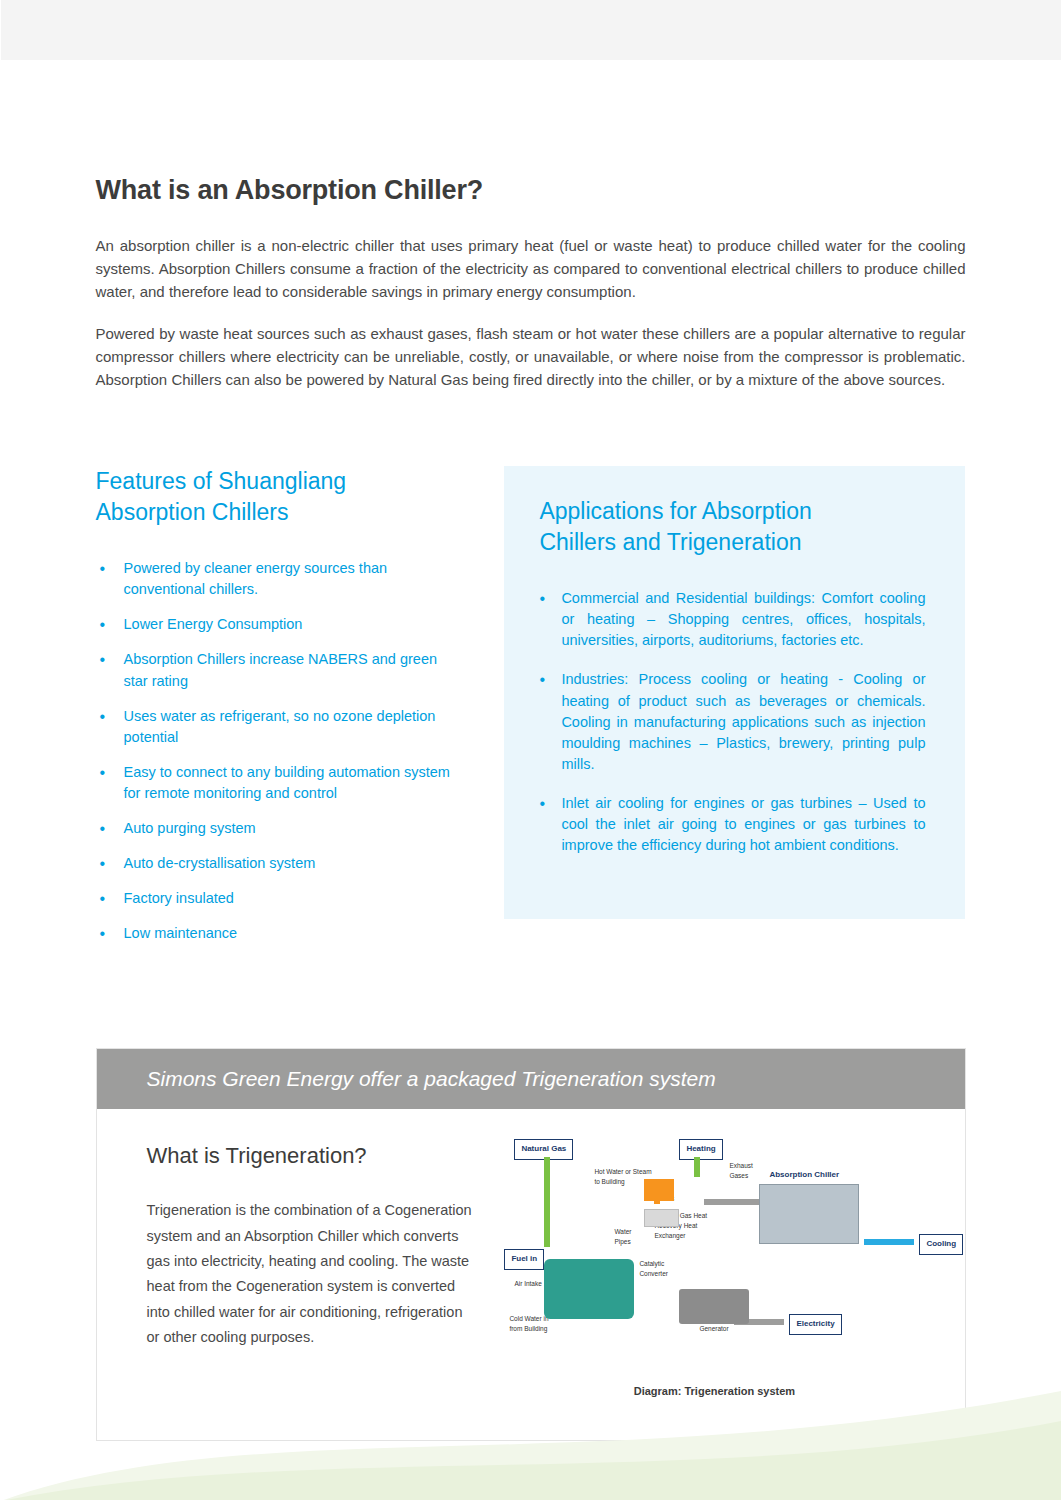What is an Absorption Chiller?
An absorption chiller is a non-electric chiller that uses primary heat (fuel or waste heat) to produce chilled water for the cooling systems. Absorption Chillers consume a fraction of the electricity as compared to conventional electrical chillers to produce chilled water, and therefore lead to considerable savings in primary energy consumption.
Powered by waste heat sources such as exhaust gases, flash steam or hot water these chillers are a popular alternative to regular compressor chillers where electricity can be unreliable, costly, or unavailable, or where noise from the compressor is problematic. Absorption Chillers can also be powered by Natural Gas being fired directly into the chiller, or by a mixture of the above sources.
Features of Shuangliang
Absorption Chillers
Powered by cleaner energy sources than conventional chillers.
Lower Energy Consumption
Absorption Chillers increase NABERS and green star rating
Uses water as refrigerant, so no ozone depletion potential
Easy to connect to any building automation system for remote monitoring and control
Auto purging system
Auto de-crystallisation system
Factory insulated
Low maintenance
Applications for Absorption
Chillers and Trigeneration
Commercial and Residential buildings: Comfort cooling or heating – Shopping centres, offices, hospitals, universities, airports, auditoriums, factories etc.
Industries: Process cooling or heating - Cooling or heating of product such as beverages or chemicals. Cooling in manufacturing applications such as injection moulding machines – Plastics, brewery, printing pulp mills.
Inlet air cooling for engines or gas turbines – Used to cool the inlet air going to engines or gas turbines to improve the efficiency during hot ambient conditions.
Simons Green Energy offer a packaged Trigeneration system
What is Trigeneration?
Trigeneration is the combination of a Cogeneration system and an Absorption Chiller which converts gas into electricity, heating and cooling. The waste heat from the Cogeneration system is converted into chilled water for air conditioning, refrigeration or other cooling purposes.
Natural Gas Heating Fuel in Cooling Electricity Hot Water or Steam
to Building Exhaust
Gases Boilers Exhaust Gas Heat
Recovery Heat
Exchanger Water
Pipes Catalytic
Converter Air Intake Cold Water in
from Building Gas Engine Generator Absorption Chiller
Diagram: Trigeneration system